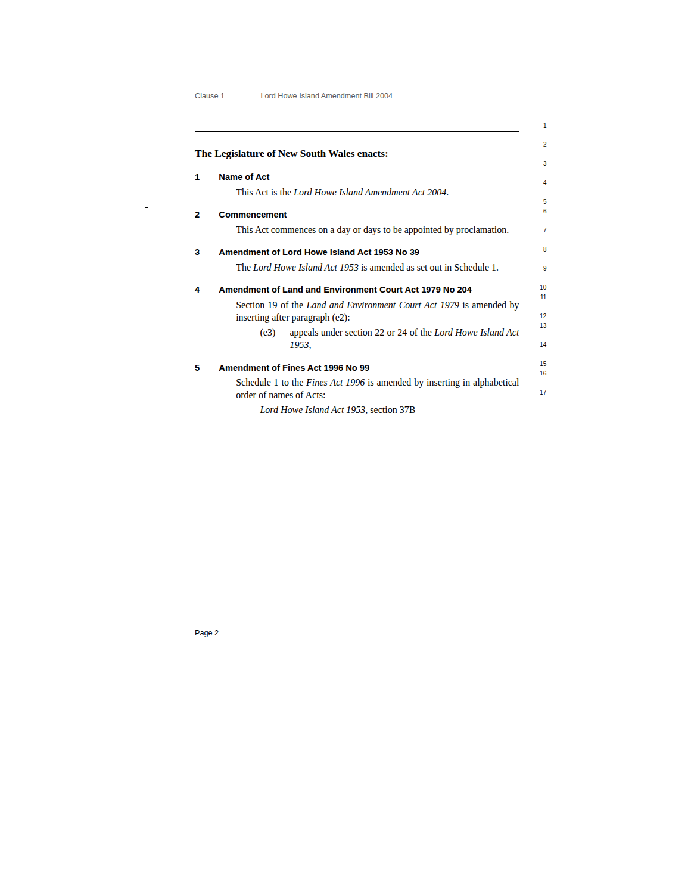Clause 1 Lord Howe Island Amendment Bill 2004
The Legislature of New South Wales enacts:
1 Name of Act
This Act is the Lord Howe Island Amendment Act 2004.
2 Commencement
This Act commences on a day or days to be appointed by proclamation.
3 Amendment of Lord Howe Island Act 1953 No 39
The Lord Howe Island Act 1953 is amended as set out in Schedule 1.
4 Amendment of Land and Environment Court Act 1979 No 204
Section 19 of the Land and Environment Court Act 1979 is amended by inserting after paragraph (e2):
(e3) appeals under section 22 or 24 of the Lord Howe Island Act 1953,
5 Amendment of Fines Act 1996 No 99
Schedule 1 to the Fines Act 1996 is amended by inserting in alphabetical order of names of Acts:
Lord Howe Island Act 1953, section 37B
1
2
3
4
5
6
7
8
9
10
11
12
13
14
15
16
17
Page 2